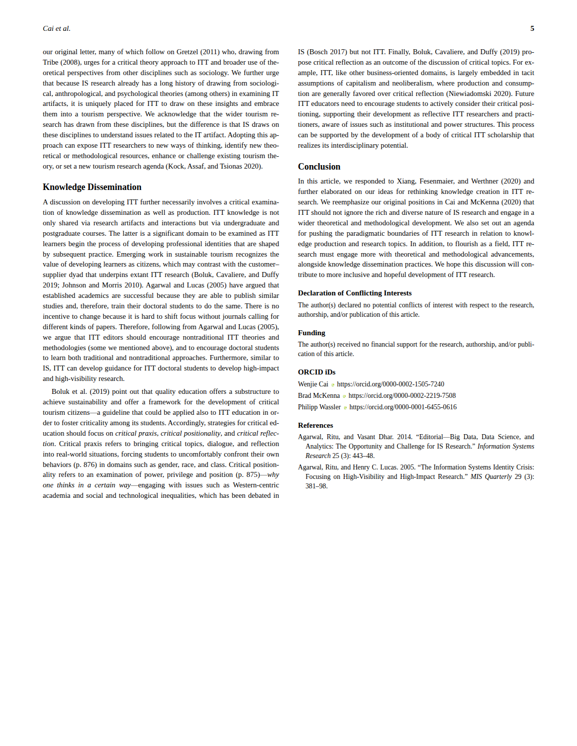Cai et al. 5
our original letter, many of which follow on Gretzel (2011) who, drawing from Tribe (2008), urges for a critical theory approach to ITT and broader use of theoretical perspectives from other disciplines such as sociology. We further urge that because IS research already has a long history of drawing from sociological, anthropological, and psychological theories (among others) in examining IT artifacts, it is uniquely placed for ITT to draw on these insights and embrace them into a tourism perspective. We acknowledge that the wider tourism research has drawn from these disciplines, but the difference is that IS draws on these disciplines to understand issues related to the IT artifact. Adopting this approach can expose ITT researchers to new ways of thinking, identify new theoretical or methodological resources, enhance or challenge existing tourism theory, or set a new tourism research agenda (Kock, Assaf, and Tsionas 2020).
Knowledge Dissemination
A discussion on developing ITT further necessarily involves a critical examination of knowledge dissemination as well as production. ITT knowledge is not only shared via research artifacts and interactions but via undergraduate and postgraduate courses. The latter is a significant domain to be examined as ITT learners begin the process of developing professional identities that are shaped by subsequent practice. Emerging work in sustainable tourism recognizes the value of developing learners as citizens, which may contrast with the customer–supplier dyad that underpins extant ITT research (Boluk, Cavaliere, and Duffy 2019; Johnson and Morris 2010). Agarwal and Lucas (2005) have argued that established academics are successful because they are able to publish similar studies and, therefore, train their doctoral students to do the same. There is no incentive to change because it is hard to shift focus without journals calling for different kinds of papers. Therefore, following from Agarwal and Lucas (2005), we argue that ITT editors should encourage nontraditional ITT theories and methodologies (some we mentioned above), and to encourage doctoral students to learn both traditional and nontraditional approaches. Furthermore, similar to IS, ITT can develop guidance for ITT doctoral students to develop high-impact and high-visibility research.
Boluk et al. (2019) point out that quality education offers a substructure to achieve sustainability and offer a framework for the development of critical tourism citizens—a guideline that could be applied also to ITT education in order to foster criticality among its students. Accordingly, strategies for critical education should focus on critical praxis, critical positionality, and critical reflection. Critical praxis refers to bringing critical topics, dialogue, and reflection into real-world situations, forcing students to uncomfortably confront their own behaviors (p. 876) in domains such as gender, race, and class. Critical positionality refers to an examination of power, privilege and position (p. 875)—why one thinks in a certain way—engaging with issues such as Western-centric academia and social and technological inequalities, which has been debated in IS (Bosch 2017) but not ITT. Finally, Boluk, Cavaliere, and Duffy (2019) propose critical reflection as an outcome of the discussion of critical topics. For example, ITT, like other business-oriented domains, is largely embedded in tacit assumptions of capitalism and neoliberalism, where production and consumption are generally favored over critical reflection (Niewiadomski 2020). Future ITT educators need to encourage students to actively consider their critical positioning, supporting their development as reflective ITT researchers and practitioners, aware of issues such as institutional and power structures. This process can be supported by the development of a body of critical ITT scholarship that realizes its interdisciplinary potential.
Conclusion
In this article, we responded to Xiang, Fesenmaier, and Werthner (2020) and further elaborated on our ideas for rethinking knowledge creation in ITT research. We reemphasize our original positions in Cai and McKenna (2020) that ITT should not ignore the rich and diverse nature of IS research and engage in a wider theoretical and methodological development. We also set out an agenda for pushing the paradigmatic boundaries of ITT research in relation to knowledge production and research topics. In addition, to flourish as a field, ITT research must engage more with theoretical and methodological advancements, alongside knowledge dissemination practices. We hope this discussion will contribute to more inclusive and hopeful development of ITT research.
Declaration of Conflicting Interests
The author(s) declared no potential conflicts of interest with respect to the research, authorship, and/or publication of this article.
Funding
The author(s) received no financial support for the research, authorship, and/or publication of this article.
ORCID iDs
Wenjie Cai iD https://orcid.org/0000-0002-1505-7240
Brad McKenna iD https://orcid.org/0000-0002-2219-7508
Philipp Wassler iD https://orcid.org/0000-0001-6455-0616
References
Agarwal, Ritu, and Vasant Dhar. 2014. “Editorial—Big Data, Data Science, and Analytics: The Opportunity and Challenge for IS Research.” Information Systems Research 25 (3): 443–48.
Agarwal, Ritu, and Henry C. Lucas. 2005. “The Information Systems Identity Crisis: Focusing on High-Visibility and High-Impact Research.” MIS Quarterly 29 (3): 381–98.